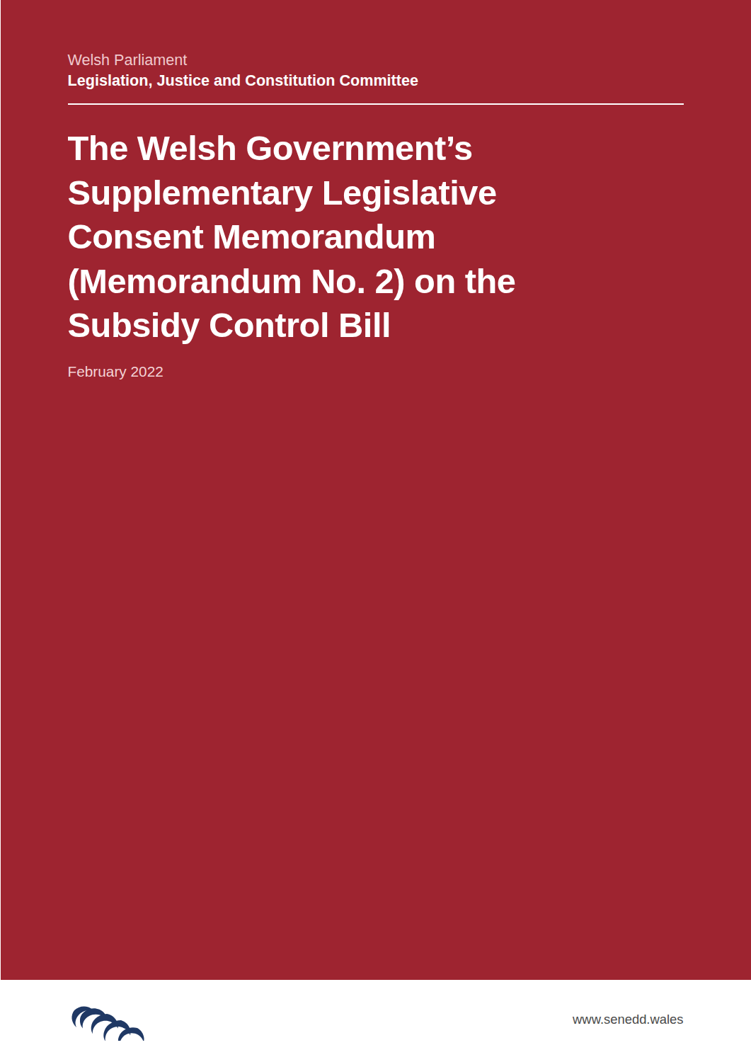Welsh Parliament
Legislation, Justice and Constitution Committee
The Welsh Government’s Supplementary Legislative Consent Memorandum (Memorandum No. 2) on the Subsidy Control Bill
February 2022
www.senedd.wales